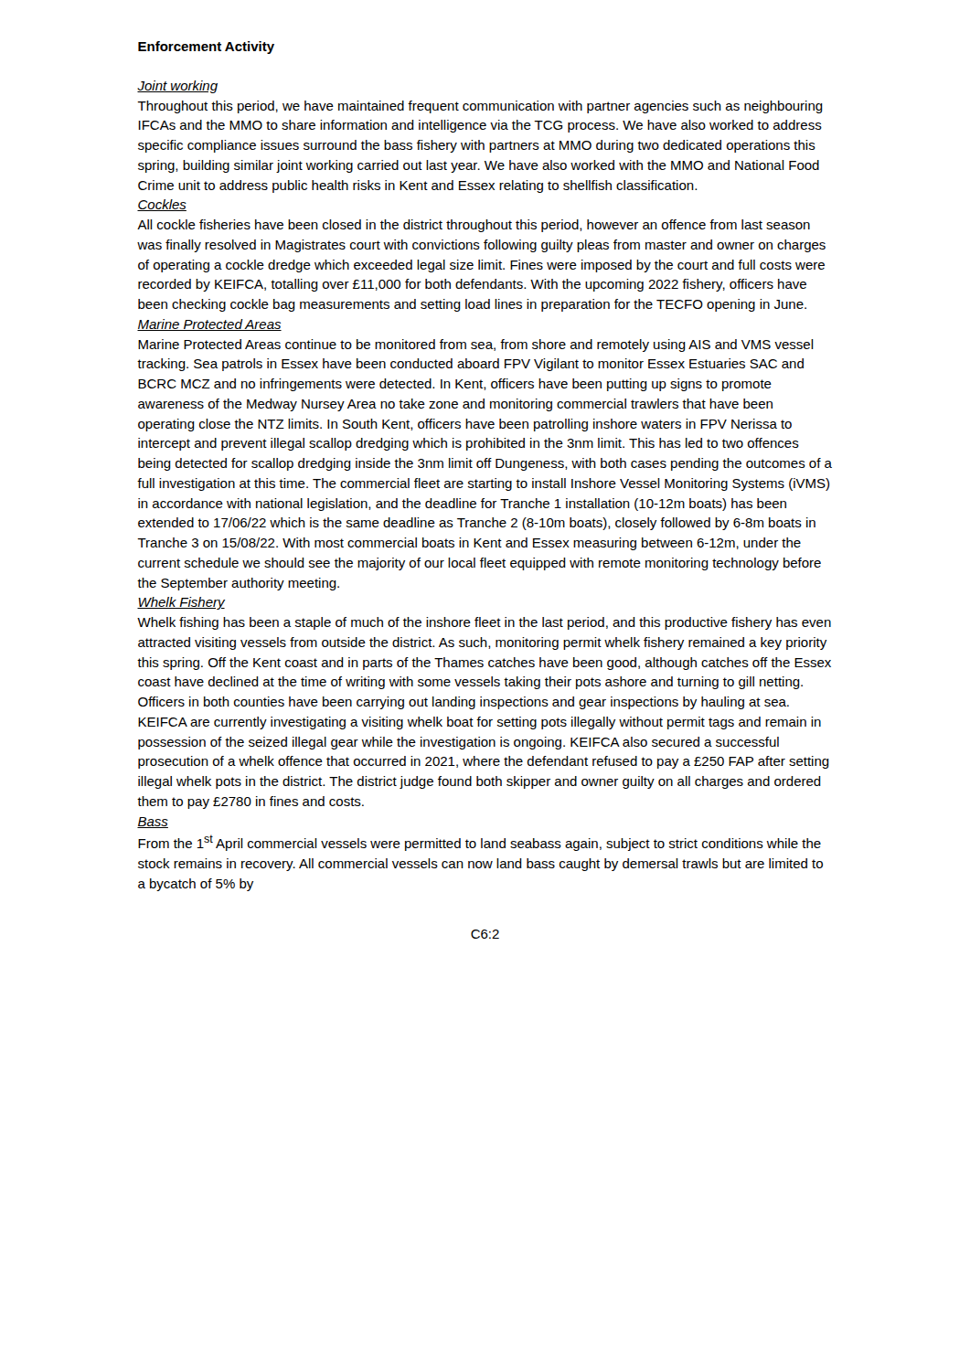Enforcement Activity
Joint working
Throughout this period, we have maintained frequent communication with partner agencies such as neighbouring IFCAs and the MMO to share information and intelligence via the TCG process. We have also worked to address specific compliance issues surround the bass fishery with partners at MMO during two dedicated operations this spring, building similar joint working carried out last year. We have also worked with the MMO and National Food Crime unit to address public health risks in Kent and Essex relating to shellfish classification.
Cockles
All cockle fisheries have been closed in the district throughout this period, however an offence from last season was finally resolved in Magistrates court with convictions following guilty pleas from master and owner on charges of operating a cockle dredge which exceeded legal size limit. Fines were imposed by the court and full costs were recorded by KEIFCA, totalling over £11,000 for both defendants. With the upcoming 2022 fishery, officers have been checking cockle bag measurements and setting load lines in preparation for the TECFO opening in June.
Marine Protected Areas
Marine Protected Areas continue to be monitored from sea, from shore and remotely using AIS and VMS vessel tracking. Sea patrols in Essex have been conducted aboard FPV Vigilant to monitor Essex Estuaries SAC and BCRC MCZ and no infringements were detected. In Kent, officers have been putting up signs to promote awareness of the Medway Nursey Area no take zone and monitoring commercial trawlers that have been operating close the NTZ limits. In South Kent, officers have been patrolling inshore waters in FPV Nerissa to intercept and prevent illegal scallop dredging which is prohibited in the 3nm limit. This has led to two offences being detected for scallop dredging inside the 3nm limit off Dungeness, with both cases pending the outcomes of a full investigation at this time. The commercial fleet are starting to install Inshore Vessel Monitoring Systems (iVMS) in accordance with national legislation, and the deadline for Tranche 1 installation (10-12m boats) has been extended to 17/06/22 which is the same deadline as Tranche 2 (8-10m boats), closely followed by 6-8m boats in Tranche 3 on 15/08/22. With most commercial boats in Kent and Essex measuring between 6-12m, under the current schedule we should see the majority of our local fleet equipped with remote monitoring technology before the September authority meeting.
Whelk Fishery
Whelk fishing has been a staple of much of the inshore fleet in the last period, and this productive fishery has even attracted visiting vessels from outside the district. As such, monitoring permit whelk fishery remained a key priority this spring. Off the Kent coast and in parts of the Thames catches have been good, although catches off the Essex coast have declined at the time of writing with some vessels taking their pots ashore and turning to gill netting. Officers in both counties have been carrying out landing inspections and gear inspections by hauling at sea. KEIFCA are currently investigating a visiting whelk boat for setting pots illegally without permit tags and remain in possession of the seized illegal gear while the investigation is ongoing. KEIFCA also secured a successful prosecution of a whelk offence that occurred in 2021, where the defendant refused to pay a £250 FAP after setting illegal whelk pots in the district. The district judge found both skipper and owner guilty on all charges and ordered them to pay £2780 in fines and costs.
Bass
From the 1st April commercial vessels were permitted to land seabass again, subject to strict conditions while the stock remains in recovery. All commercial vessels can now land bass caught by demersal trawls but are limited to a bycatch of 5% by
C6:2